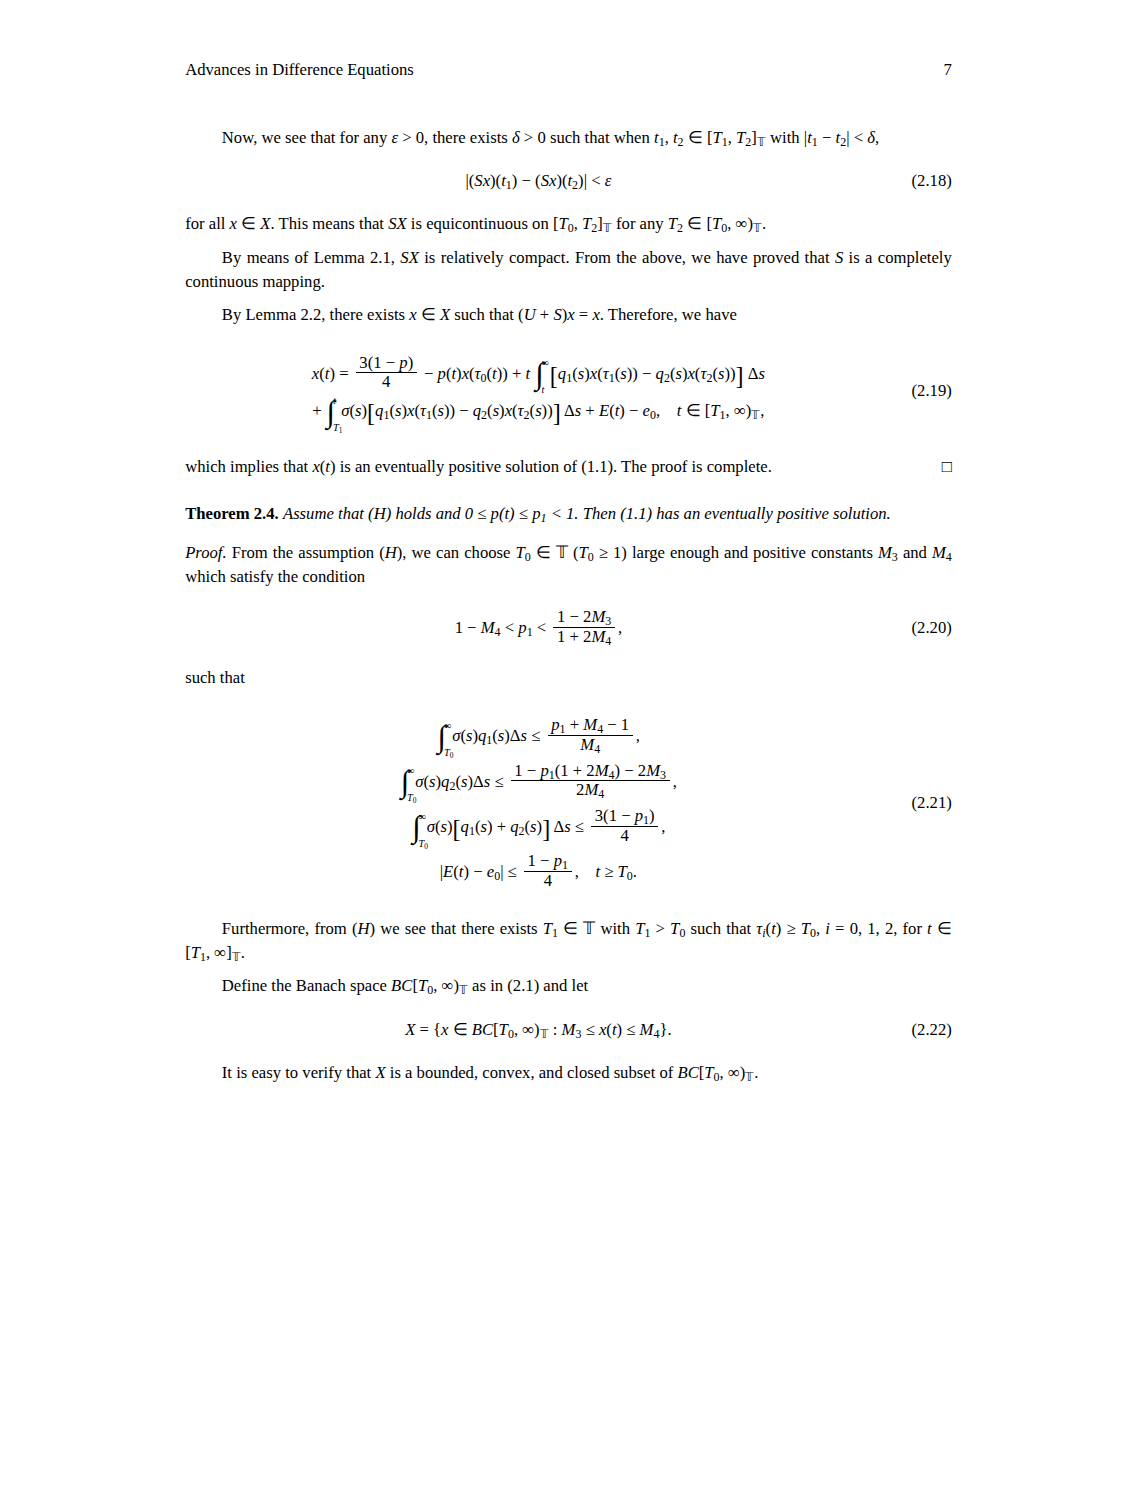Advances in Difference Equations 7
Now, we see that for any ε > 0, there exists δ > 0 such that when t1, t2 ∈ [T1, T2]𝕋 with |t1 − t2| < δ,
|(Sx)(t1) − (Sx)(t2)| < ε
(2.18)
for all x ∈ X. This means that SX is equicontinuous on [T0, T2]𝕋 for any T2 ∈ [T0, ∞)𝕋.
By means of Lemma 2.1, SX is relatively compact. From the above, we have proved that S is a completely continuous mapping.
By Lemma 2.2, there exists x ∈ X such that (U + S)x = x. Therefore, we have
x(t) = 3(1 − p) 4 − p(t)x(τ0(t)) + t ∞∫t [q1(s)x(τ1(s)) − q2(s)x(τ2(s))] Δs
+ t∫T1 σ(s)[q1(s)x(τ1(s)) − q2(s)x(τ2(s))] Δs + E(t) − e0, t ∈ [T1, ∞)𝕋,
(2.19)
which implies that x(t) is an eventually positive solution of (1.1). The proof is complete. □
Theorem 2.4. Assume that (H) holds and 0 ≤ p(t) ≤ p1 < 1. Then (1.1) has an eventually positive solution.
Proof. From the assumption (H), we can choose T0 ∈ 𝕋 (T0 ≥ 1) large enough and positive constants M3 and M4 which satisfy the condition
1 − M4 < p1 < 1 − 2M31 + 2M4,
(2.20)
such that
∞∫T0 σ(s)q1(s)Δs ≤ p1 + M4 − 1 M4,
∞∫T0 σ(s)q2(s)Δs ≤ 1 − p1(1 + 2M4) − 2M32M4,
∞∫T0 σ(s)[q1(s) + q2(s)] Δs ≤ 3(1 − p1) 4,
|E(t) − e0| ≤ 1 − p14, t ≥ T0.
(2.21)
Furthermore, from (H) we see that there exists T1 ∈ 𝕋 with T1 > T0 such that τi(t) ≥ T0, i = 0, 1, 2, for t ∈ [T1, ∞]𝕋.
Define the Banach space BC[T0, ∞)𝕋 as in (2.1) and let
X = {x ∈ BC[T0, ∞)𝕋 : M3 ≤ x(t) ≤ M4}.
(2.22)
It is easy to verify that X is a bounded, convex, and closed subset of BC[T0, ∞)𝕋.